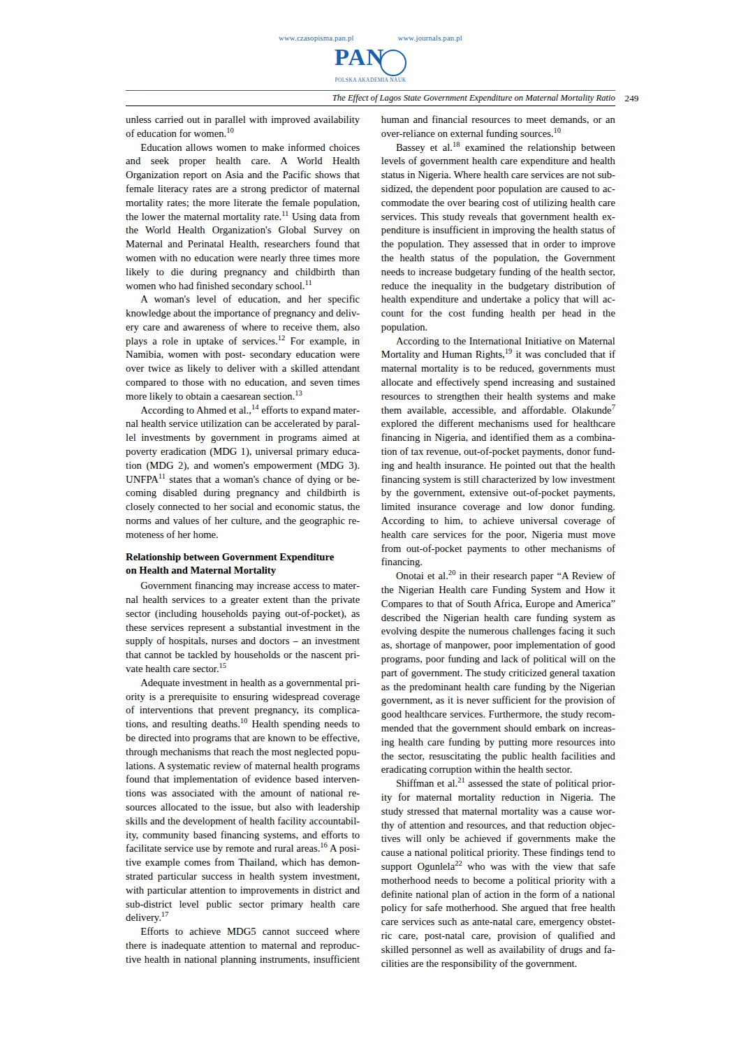www.czasopisma.pan.pl www.journals.pan.pl
PAN
POLSKA AKADEMIA NAUK
249 The Effect of Lagos State Government Expenditure on Maternal Mortality Ratio
unless carried out in parallel with improved availability of education for women.10
Education allows women to make informed choices and seek proper health care. A World Health Organization report on Asia and the Pacific shows that female literacy rates are a strong predictor of maternal mortality rates; the more literate the female population, the lower the maternal mortality rate.11 Using data from the World Health Organization's Global Survey on Maternal and Perinatal Health, researchers found that women with no education were nearly three times more likely to die during pregnancy and childbirth than women who had finished secondary school.11
A woman's level of education, and her specific knowledge about the importance of pregnancy and delivery care and awareness of where to receive them, also plays a role in uptake of services.12 For example, in Namibia, women with post- secondary education were over twice as likely to deliver with a skilled attendant compared to those with no education, and seven times more likely to obtain a caesarean section.13
According to Ahmed et al.,14 efforts to expand maternal health service utilization can be accelerated by parallel investments by government in programs aimed at poverty eradication (MDG 1), universal primary education (MDG 2), and women's empowerment (MDG 3). UNFPA11 states that a woman's chance of dying or becoming disabled during pregnancy and childbirth is closely connected to her social and economic status, the norms and values of her culture, and the geographic remoteness of her home.
Relationship between Government Expenditure
on Health and Maternal Mortality
Government financing may increase access to maternal health services to a greater extent than the private sector (including households paying out-of-pocket), as these services represent a substantial investment in the supply of hospitals, nurses and doctors – an investment that cannot be tackled by households or the nascent private health care sector.15
Adequate investment in health as a governmental priority is a prerequisite to ensuring widespread coverage of interventions that prevent pregnancy, its complications, and resulting deaths.10 Health spending needs to be directed into programs that are known to be effective, through mechanisms that reach the most neglected populations. A systematic review of maternal health programs found that implementation of evidence based interventions was associated with the amount of national resources allocated to the issue, but also with leadership skills and the development of health facility accountability, community based financing systems, and efforts to facilitate service use by remote and rural areas.16 A positive example comes from Thailand, which has demonstrated particular success in health system investment, with particular attention to improvements in district and sub-district level public sector primary health care delivery.17
Efforts to achieve MDG5 cannot succeed where there is inadequate attention to maternal and reproductive health in national planning instruments, insufficient human and financial resources to meet demands, or an over-reliance on external funding sources.10
Bassey et al.18 examined the relationship between levels of government health care expenditure and health status in Nigeria. Where health care services are not subsidized, the dependent poor population are caused to accommodate the over bearing cost of utilizing health care services. This study reveals that government health expenditure is insufficient in improving the health status of the population. They assessed that in order to improve the health status of the population, the Government needs to increase budgetary funding of the health sector, reduce the inequality in the budgetary distribution of health expenditure and undertake a policy that will account for the cost funding health per head in the population.
According to the International Initiative on Maternal Mortality and Human Rights,19 it was concluded that if maternal mortality is to be reduced, governments must allocate and effectively spend increasing and sustained resources to strengthen their health systems and make them available, accessible, and affordable. Olakunde7 explored the different mechanisms used for healthcare financing in Nigeria, and identified them as a combination of tax revenue, out-of-pocket payments, donor funding and health insurance. He pointed out that the health financing system is still characterized by low investment by the government, extensive out-of-pocket payments, limited insurance coverage and low donor funding. According to him, to achieve universal coverage of health care services for the poor, Nigeria must move from out-of-pocket payments to other mechanisms of financing.
Onotai et al.20 in their research paper “A Review of the Nigerian Health care Funding System and How it Compares to that of South Africa, Europe and America” described the Nigerian health care funding system as evolving despite the numerous challenges facing it such as, shortage of manpower, poor implementation of good programs, poor funding and lack of political will on the part of government. The study criticized general taxation as the predominant health care funding by the Nigerian government, as it is never sufficient for the provision of good healthcare services. Furthermore, the study recommended that the government should embark on increasing health care funding by putting more resources into the sector, resuscitating the public health facilities and eradicating corruption within the health sector.
Shiffman et al.21 assessed the state of political priority for maternal mortality reduction in Nigeria. The study stressed that maternal mortality was a cause worthy of attention and resources, and that reduction objectives will only be achieved if governments make the cause a national political priority. These findings tend to support Ogunlela22 who was with the view that safe motherhood needs to become a political priority with a definite national plan of action in the form of a national policy for safe motherhood. She argued that free health care services such as ante-natal care, emergency obstetric care, post-natal care, provision of qualified and skilled personnel as well as availability of drugs and facilities are the responsibility of the government.